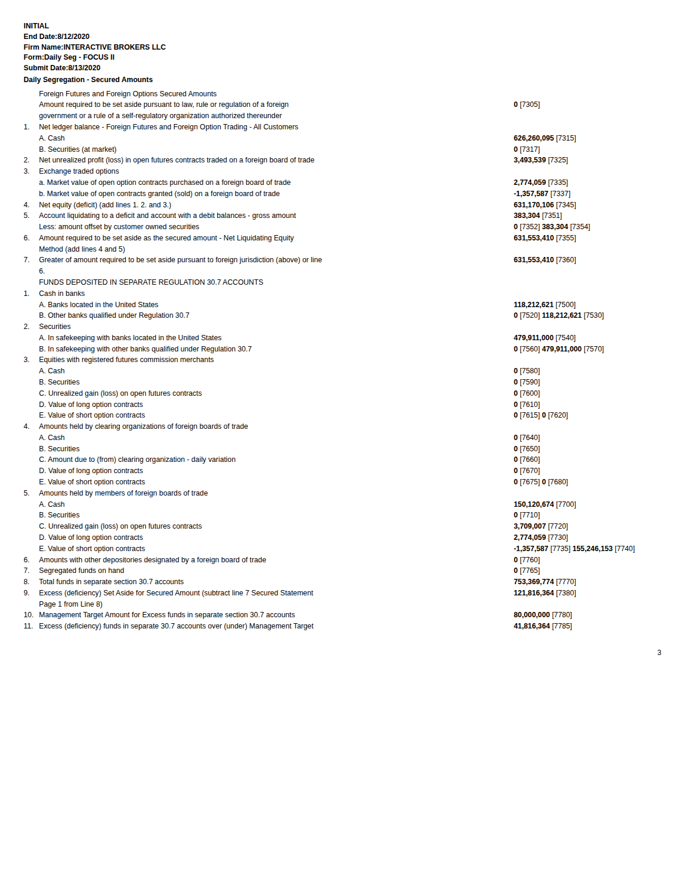INITIAL
End Date:8/12/2020
Firm Name:INTERACTIVE BROKERS LLC
Form:Daily Seg - FOCUS II
Submit Date:8/13/2020
Daily Segregation - Secured Amounts
| | Foreign Futures and Foreign Options Secured Amounts | |
| | Amount required to be set aside pursuant to law, rule or regulation of a foreign | 0 [7305] |
| | government or a rule of a self-regulatory organization authorized thereunder | |
| 1. | Net ledger balance - Foreign Futures and Foreign Option Trading - All Customers | |
| | A. Cash | 626,260,095 [7315] |
| | B. Securities (at market) | 0 [7317] |
| 2. | Net unrealized profit (loss) in open futures contracts traded on a foreign board of trade | 3,493,539 [7325] |
| 3. | Exchange traded options | |
| | a. Market value of open option contracts purchased on a foreign board of trade | 2,774,059 [7335] |
| | b. Market value of open contracts granted (sold) on a foreign board of trade | -1,357,587 [7337] |
| 4. | Net equity (deficit) (add lines 1. 2. and 3.) | 631,170,106 [7345] |
| 5. | Account liquidating to a deficit and account with a debit balances - gross amount | 383,304 [7351] |
| | Less: amount offset by customer owned securities | 0 [7352] 383,304 [7354] |
| 6. | Amount required to be set aside as the secured amount - Net Liquidating Equity | 631,553,410 [7355] |
| | Method (add lines 4 and 5) | |
| 7. | Greater of amount required to be set aside pursuant to foreign jurisdiction (above) or line | 631,553,410 [7360] |
| | 6. | |
| | FUNDS DEPOSITED IN SEPARATE REGULATION 30.7 ACCOUNTS | |
| 1. | Cash in banks | |
| | A. Banks located in the United States | 118,212,621 [7500] |
| | B. Other banks qualified under Regulation 30.7 | 0 [7520] 118,212,621 [7530] |
| 2. | Securities | |
| | A. In safekeeping with banks located in the United States | 479,911,000 [7540] |
| | B. In safekeeping with other banks qualified under Regulation 30.7 | 0 [7560] 479,911,000 [7570] |
| 3. | Equities with registered futures commission merchants | |
| | A. Cash | 0 [7580] |
| | B. Securities | 0 [7590] |
| | C. Unrealized gain (loss) on open futures contracts | 0 [7600] |
| | D. Value of long option contracts | 0 [7610] |
| | E. Value of short option contracts | 0 [7615] 0 [7620] |
| 4. | Amounts held by clearing organizations of foreign boards of trade | |
| | A. Cash | 0 [7640] |
| | B. Securities | 0 [7650] |
| | C. Amount due to (from) clearing organization - daily variation | 0 [7660] |
| | D. Value of long option contracts | 0 [7670] |
| | E. Value of short option contracts | 0 [7675] 0 [7680] |
| 5. | Amounts held by members of foreign boards of trade | |
| | A. Cash | 150,120,674 [7700] |
| | B. Securities | 0 [7710] |
| | C. Unrealized gain (loss) on open futures contracts | 3,709,007 [7720] |
| | D. Value of long option contracts | 2,774,059 [7730] |
| | E. Value of short option contracts | -1,357,587 [7735] 155,246,153 [7740] |
| 6. | Amounts with other depositories designated by a foreign board of trade | 0 [7760] |
| 7. | Segregated funds on hand | 0 [7765] |
| 8. | Total funds in separate section 30.7 accounts | 753,369,774 [7770] |
| 9. | Excess (deficiency) Set Aside for Secured Amount (subtract line 7 Secured Statement | 121,816,364 [7380] |
| | Page 1 from Line 8) | |
| 10. | Management Target Amount for Excess funds in separate section 30.7 accounts | 80,000,000 [7780] |
| 11. | Excess (deficiency) funds in separate 30.7 accounts over (under) Management Target | 41,816,364 [7785] |
3